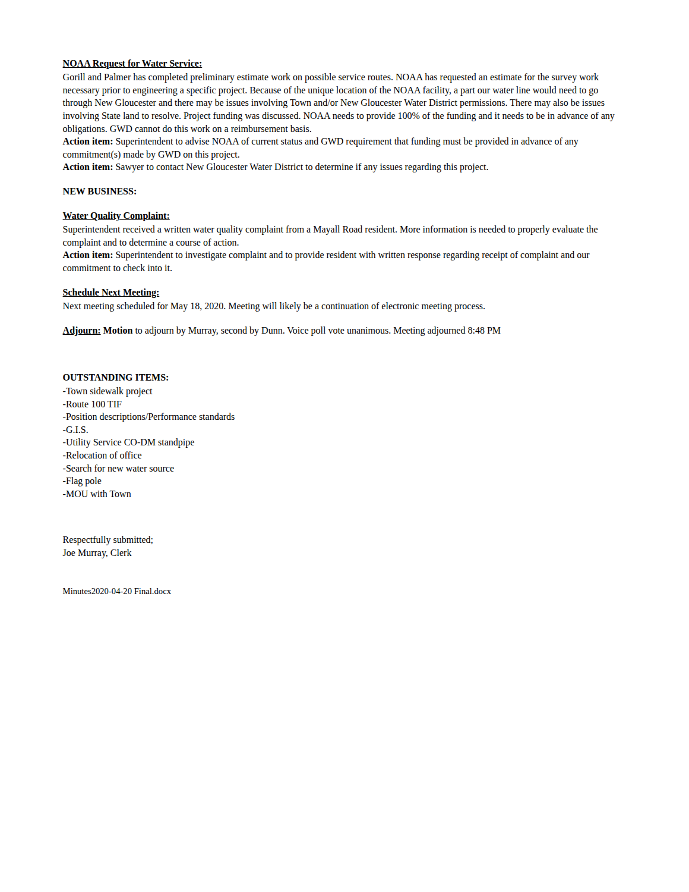NOAA Request for Water Service:
Gorill and Palmer has completed preliminary estimate work on possible service routes. NOAA has requested an estimate for the survey work necessary prior to engineering a specific project. Because of the unique location of the NOAA facility, a part our water line would need to go through New Gloucester and there may be issues involving Town and/or New Gloucester Water District permissions. There may also be issues involving State land to resolve. Project funding was discussed. NOAA needs to provide 100% of the funding and it needs to be in advance of any obligations. GWD cannot do this work on a reimbursement basis.
Action item: Superintendent to advise NOAA of current status and GWD requirement that funding must be provided in advance of any commitment(s) made by GWD on this project.
Action item: Sawyer to contact New Gloucester Water District to determine if any issues regarding this project.
NEW BUSINESS:
Water Quality Complaint:
Superintendent received a written water quality complaint from a Mayall Road resident. More information is needed to properly evaluate the complaint and to determine a course of action.
Action item: Superintendent to investigate complaint and to provide resident with written response regarding receipt of complaint and our commitment to check into it.
Schedule Next Meeting:
Next meeting scheduled for May 18, 2020. Meeting will likely be a continuation of electronic meeting process.
Adjourn: Motion to adjourn by Murray, second by Dunn. Voice poll vote unanimous. Meeting adjourned 8:48 PM
OUTSTANDING ITEMS:
-Town sidewalk project
-Route 100 TIF
-Position descriptions/Performance standards
-G.I.S.
-Utility Service CO-DM standpipe
-Relocation of office
-Search for new water source
-Flag pole
-MOU with Town
Respectfully submitted;
Joe Murray, Clerk
Minutes2020-04-20 Final.docx